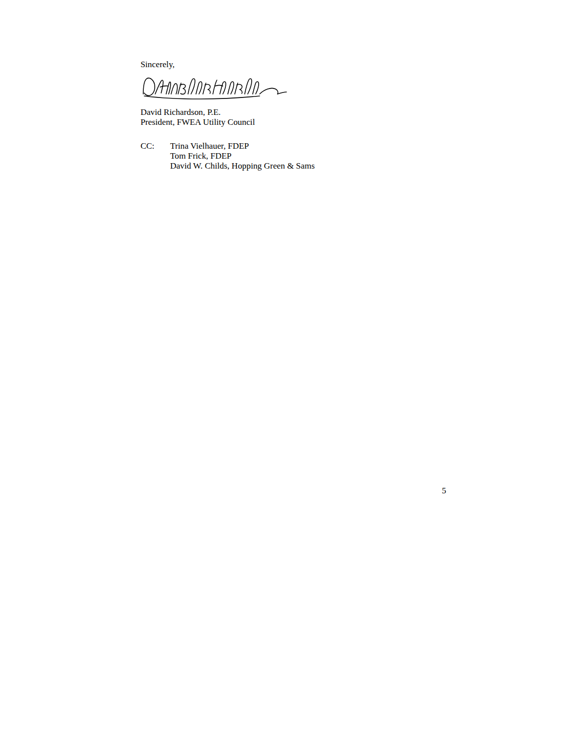Sincerely,
David Richardson, P.E.
President, FWEA Utility Council
CC:
Trina Vielhauer, FDEP
Tom Frick, FDEP
David W. Childs, Hopping Green & Sams
5